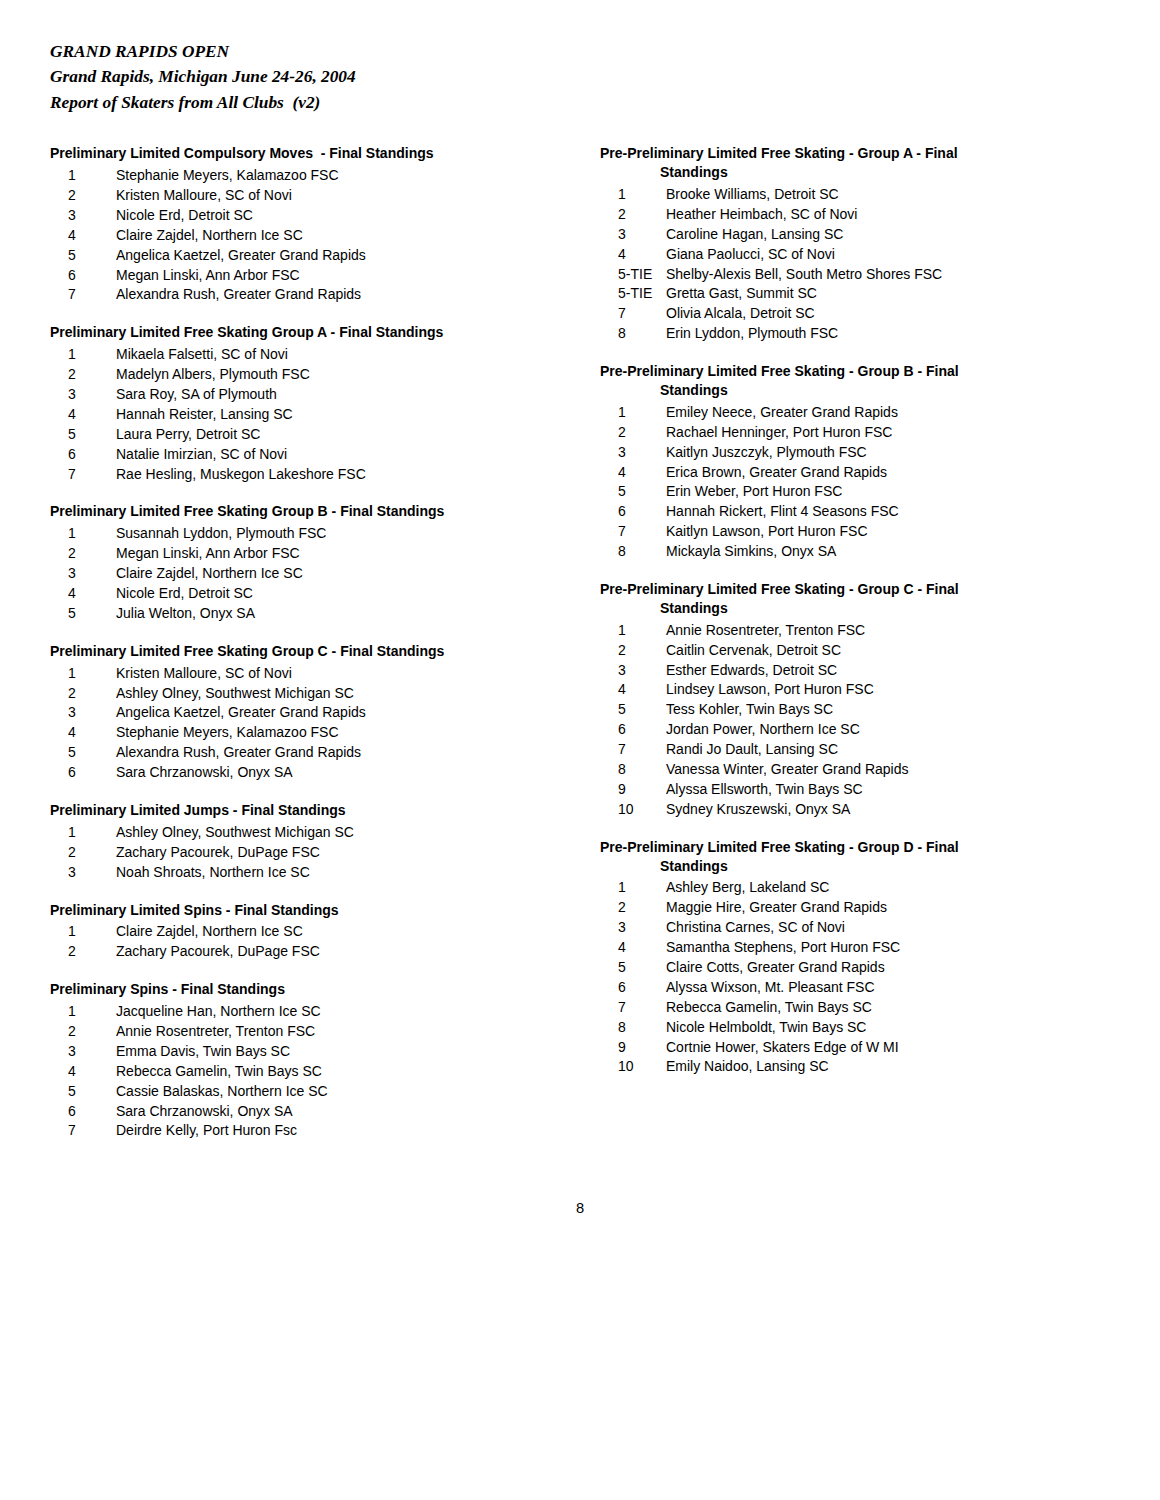GRAND RAPIDS OPEN
Grand Rapids, Michigan June 24-26, 2004
Report of Skaters from All Clubs (v2)
Preliminary Limited Compulsory Moves - Final Standings
| 1 | Stephanie Meyers, Kalamazoo FSC |
| 2 | Kristen Malloure, SC of Novi |
| 3 | Nicole Erd, Detroit SC |
| 4 | Claire Zajdel, Northern Ice SC |
| 5 | Angelica Kaetzel, Greater Grand Rapids |
| 6 | Megan Linski, Ann Arbor FSC |
| 7 | Alexandra Rush, Greater Grand Rapids |
Preliminary Limited Free Skating Group A - Final Standings
| 1 | Mikaela Falsetti, SC of Novi |
| 2 | Madelyn Albers, Plymouth FSC |
| 3 | Sara Roy, SA of Plymouth |
| 4 | Hannah Reister, Lansing SC |
| 5 | Laura Perry, Detroit SC |
| 6 | Natalie Imirzian, SC of Novi |
| 7 | Rae Hesling, Muskegon Lakeshore FSC |
Preliminary Limited Free Skating Group B - Final Standings
| 1 | Susannah Lyddon, Plymouth FSC |
| 2 | Megan Linski, Ann Arbor FSC |
| 3 | Claire Zajdel, Northern Ice SC |
| 4 | Nicole Erd, Detroit SC |
| 5 | Julia Welton, Onyx SA |
Preliminary Limited Free Skating Group C - Final Standings
| 1 | Kristen Malloure, SC of Novi |
| 2 | Ashley Olney, Southwest Michigan SC |
| 3 | Angelica Kaetzel, Greater Grand Rapids |
| 4 | Stephanie Meyers, Kalamazoo FSC |
| 5 | Alexandra Rush, Greater Grand Rapids |
| 6 | Sara Chrzanowski, Onyx SA |
Preliminary Limited Jumps - Final Standings
| 1 | Ashley Olney, Southwest Michigan SC |
| 2 | Zachary Pacourek, DuPage FSC |
| 3 | Noah Shroats, Northern Ice SC |
Preliminary Limited Spins - Final Standings
| 1 | Claire Zajdel, Northern Ice SC |
| 2 | Zachary Pacourek, DuPage FSC |
Preliminary Spins - Final Standings
| 1 | Jacqueline Han, Northern Ice SC |
| 2 | Annie Rosentreter, Trenton FSC |
| 3 | Emma Davis, Twin Bays SC |
| 4 | Rebecca Gamelin, Twin Bays SC |
| 5 | Cassie Balaskas, Northern Ice SC |
| 6 | Sara Chrzanowski, Onyx SA |
| 7 | Deirdre Kelly, Port Huron Fsc |
Pre-Preliminary Limited Free Skating - Group A - FinalStandings
| 1 | Brooke Williams, Detroit SC |
| 2 | Heather Heimbach, SC of Novi |
| 3 | Caroline Hagan, Lansing SC |
| 4 | Giana Paolucci, SC of Novi |
| 5-TIE | Shelby-Alexis Bell, South Metro Shores FSC |
| 5-TIE | Gretta Gast, Summit SC |
| 7 | Olivia Alcala, Detroit SC |
| 8 | Erin Lyddon, Plymouth FSC |
Pre-Preliminary Limited Free Skating - Group B - FinalStandings
| 1 | Emiley Neece, Greater Grand Rapids |
| 2 | Rachael Henninger, Port Huron FSC |
| 3 | Kaitlyn Juszczyk, Plymouth FSC |
| 4 | Erica Brown, Greater Grand Rapids |
| 5 | Erin Weber, Port Huron FSC |
| 6 | Hannah Rickert, Flint 4 Seasons FSC |
| 7 | Kaitlyn Lawson, Port Huron FSC |
| 8 | Mickayla Simkins, Onyx SA |
Pre-Preliminary Limited Free Skating - Group C - FinalStandings
| 1 | Annie Rosentreter, Trenton FSC |
| 2 | Caitlin Cervenak, Detroit SC |
| 3 | Esther Edwards, Detroit SC |
| 4 | Lindsey Lawson, Port Huron FSC |
| 5 | Tess Kohler, Twin Bays SC |
| 6 | Jordan Power, Northern Ice SC |
| 7 | Randi Jo Dault, Lansing SC |
| 8 | Vanessa Winter, Greater Grand Rapids |
| 9 | Alyssa Ellsworth, Twin Bays SC |
| 10 | Sydney Kruszewski, Onyx SA |
Pre-Preliminary Limited Free Skating - Group D - FinalStandings
| 1 | Ashley Berg, Lakeland SC |
| 2 | Maggie Hire, Greater Grand Rapids |
| 3 | Christina Carnes, SC of Novi |
| 4 | Samantha Stephens, Port Huron FSC |
| 5 | Claire Cotts, Greater Grand Rapids |
| 6 | Alyssa Wixson, Mt. Pleasant FSC |
| 7 | Rebecca Gamelin, Twin Bays SC |
| 8 | Nicole Helmboldt, Twin Bays SC |
| 9 | Cortnie Hower, Skaters Edge of W MI |
| 10 | Emily Naidoo, Lansing SC |
8